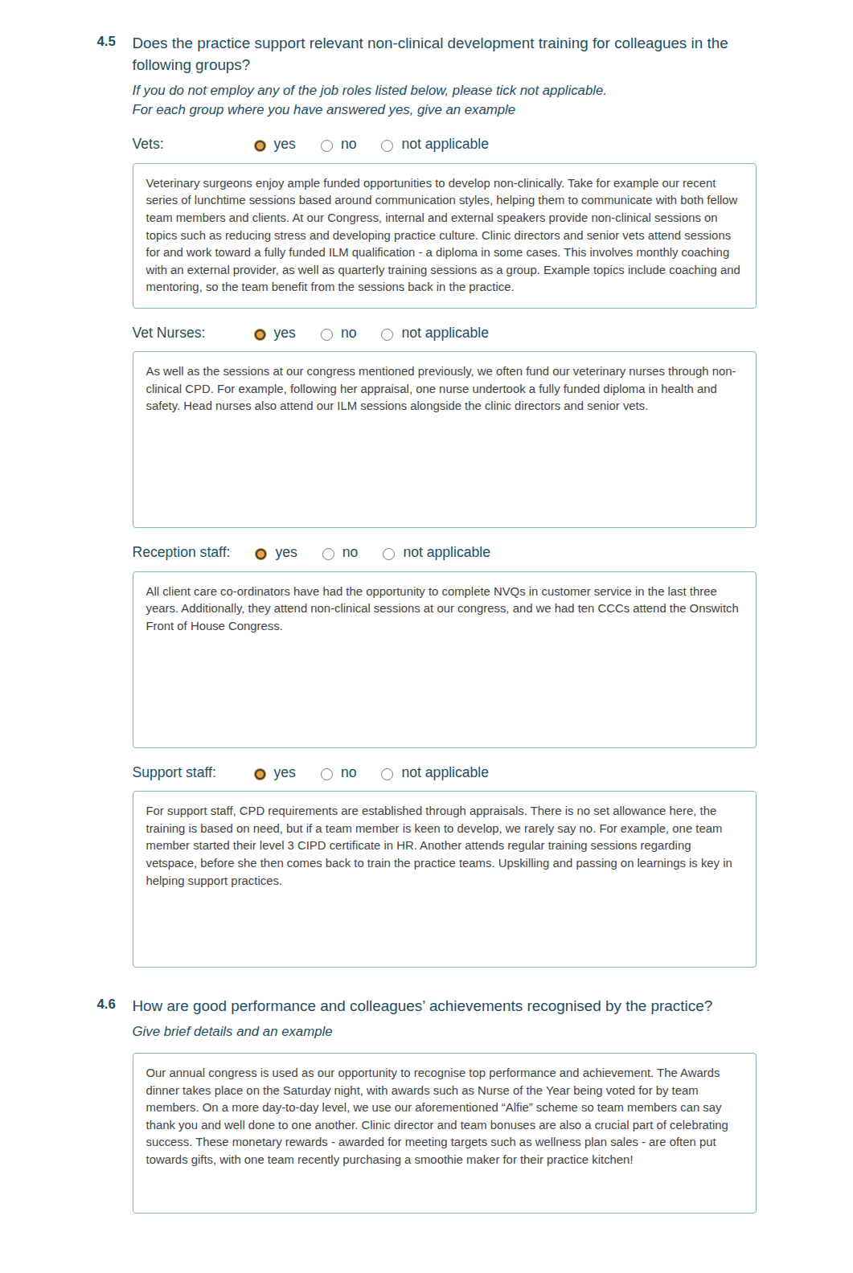4.5 Does the practice support relevant non-clinical development training for colleagues in the following groups?
If you do not employ any of the job roles listed below, please tick not applicable.
For each group where you have answered yes, give an example
Vets: yes no not applicable
Veterinary surgeons enjoy ample funded opportunities to develop non-clinically. Take for example our recent series of lunchtime sessions based around communication styles, helping them to communicate with both fellow team members and clients. At our Congress, internal and external speakers provide non-clinical sessions on topics such as reducing stress and developing practice culture. Clinic directors and senior vets attend sessions for and work toward a fully funded ILM qualification - a diploma in some cases. This involves monthly coaching with an external provider, as well as quarterly training sessions as a group. Example topics include coaching and mentoring, so the team benefit from the sessions back in the practice.
Vet Nurses: yes no not applicable
As well as the sessions at our congress mentioned previously, we often fund our veterinary nurses through non-clinical CPD. For example, following her appraisal, one nurse undertook a fully funded diploma in health and safety. Head nurses also attend our ILM sessions alongside the clinic directors and senior vets.
Reception staff: yes no not applicable
All client care co-ordinators have had the opportunity to complete NVQs in customer service in the last three years. Additionally, they attend non-clinical sessions at our congress, and we had ten CCCs attend the Onswitch Front of House Congress.
Support staff: yes no not applicable
For support staff, CPD requirements are established through appraisals. There is no set allowance here, the training is based on need, but if a team member is keen to develop, we rarely say no. For example, one team member started their level 3 CIPD certificate in HR. Another attends regular training sessions regarding vetspace, before she then comes back to train the practice teams. Upskilling and passing on learnings is key in helping support practices.
4.6 How are good performance and colleagues’ achievements recognised by the practice?
Give brief details and an example
Our annual congress is used as our opportunity to recognise top performance and achievement. The Awards dinner takes place on the Saturday night, with awards such as Nurse of the Year being voted for by team members. On a more day-to-day level, we use our aforementioned “Alfie” scheme so team members can say thank you and well done to one another. Clinic director and team bonuses are also a crucial part of celebrating success. These monetary rewards - awarded for meeting targets such as wellness plan sales - are often put towards gifts, with one team recently purchasing a smoothie maker for their practice kitchen!